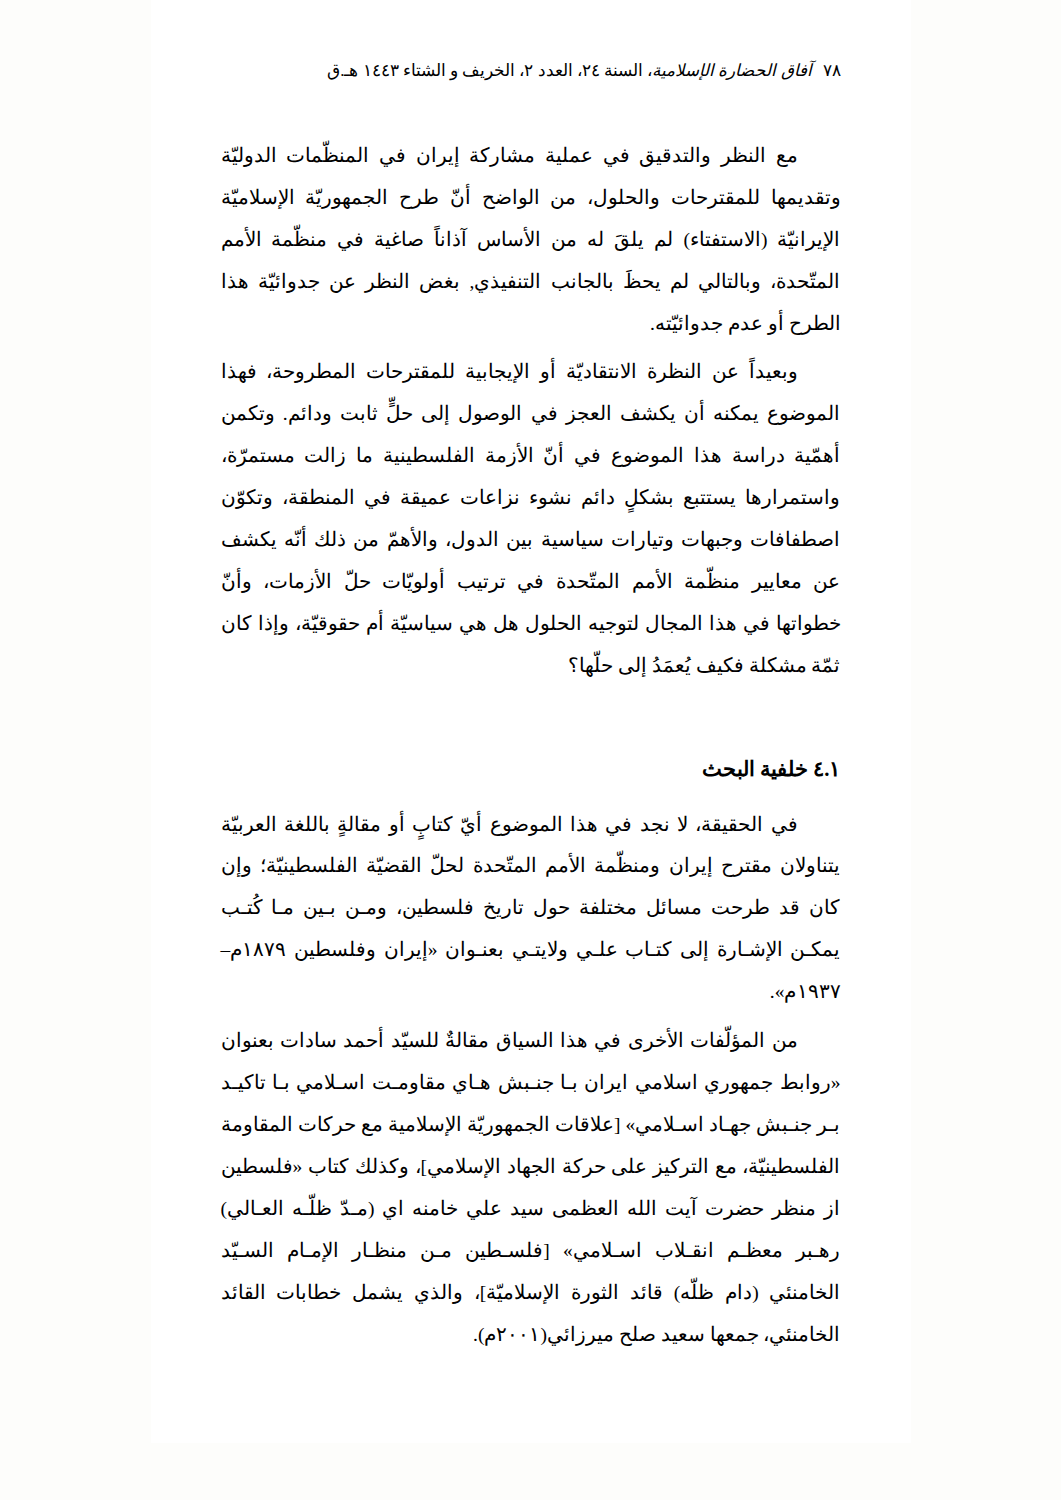٧٨ آفاق الحضارة الإسلامية، السنة ٢٤، العدد ٢، الخريف و الشتاء ١٤٤٣ هـ.ق
مع النظر والتدقيق في عملية مشاركة إيران في المنظّمات الدوليّة وتقديمها للمقترحات والحلول، من الواضح أنّ طرح الجمهوريّة الإسلاميّة الإيرانيّة (الاستفتاء) لم يلقَ له من الأساس آذاناً صاغية في منظّمة الأمم المتّحدة، وبالتالي لم يحظَ بالجانب التنفيذي, بغض النظر عن جدوائيّة هذا الطرح أو عدم جدوائيّته.
وبعيداً عن النظرة الانتقاديّة أو الإيجابية للمقترحات المطروحة، فهذا الموضوع يمكنه أن يكشف العجز في الوصول إلى حلٍّ ثابت ودائم. وتكمن أهمّية دراسة هذا الموضوع في أنّ الأزمة الفلسطينية ما زالت مستمرّة، واستمرارها يستتبع بشكلٍ دائم نشوء نزاعات عميقة في المنطقة، وتكوّن اصطفافات وجبهات وتيارات سياسية بين الدول، والأهمّ من ذلك أنّه يكشف عن معايير منظّمة الأمم المتّحدة في ترتيب أولويّات حلّ الأزمات، وأنّ خطواتها في هذا المجال لتوجيه الحلول هل هي سياسيّة أم حقوقيّة، وإذا كان ثمّة مشكلة فكيف يُعمَدُ إلى حلّها؟
٤.١ خلفية البحث
في الحقيقة، لا نجد في هذا الموضوع أيّ كتابٍ أو مقالةٍ باللغة العربيّة يتناولان مقترح إيران ومنظّمة الأمم المتّحدة لحلّ القضيّة الفلسطينيّة؛ وإن كان قد طرحت مسائل مختلفة حول تاريخ فلسطين، ومـن بـين مـا كُتـب يمكـن الإشـارة إلى كتـاب علـي ولايتـي بعنـوان «إيران وفلسطين ١٨٧٩م–١٩٣٧م».
من المؤلّفات الأخرى في هذا السياق مقالةٌ للسيّد أحمد سادات بعنوان «روابط جمهوري اسلامي ايران بـا جنـبش هـاي مقاومـت اسـلامي بـا تاكيـد بـر جنـبش جهـاد اسـلامي» [علاقات الجمهوريّة الإسلامية مع حركات المقاومة الفلسطينيّة، مع التركيز على حركة الجهاد الإسلامي]، وكذلك كتاب «فلسطين از منظر حضرت آيت الله العظمى سيد علي خامنه اي (مـدّ ظلّـه العـالي) رهـبر معظـم انقـلاب اسـلامي» [فلسـطين مـن منظـار الإمـام السـيّد الخامنئي (دام ظلّه) قائد الثورة الإسلاميّة]، والذي يشمل خطابات القائد الخامنئي، جمعها سعيد صلح ميرزائي(٢٠٠١م).